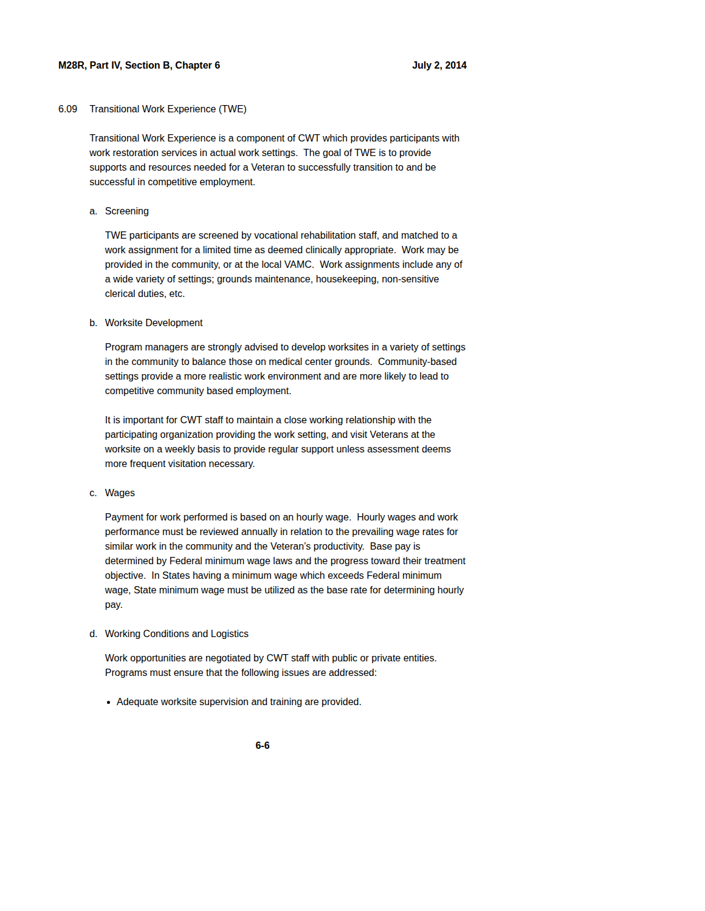M28R, Part IV, Section B, Chapter 6 July 2, 2014
6.09 Transitional Work Experience (TWE)
Transitional Work Experience is a component of CWT which provides participants with work restoration services in actual work settings. The goal of TWE is to provide supports and resources needed for a Veteran to successfully transition to and be successful in competitive employment.
a. Screening
TWE participants are screened by vocational rehabilitation staff, and matched to a work assignment for a limited time as deemed clinically appropriate. Work may be provided in the community, or at the local VAMC. Work assignments include any of a wide variety of settings; grounds maintenance, housekeeping, non-sensitive clerical duties, etc.
b. Worksite Development
Program managers are strongly advised to develop worksites in a variety of settings in the community to balance those on medical center grounds. Community-based settings provide a more realistic work environment and are more likely to lead to competitive community based employment.
It is important for CWT staff to maintain a close working relationship with the participating organization providing the work setting, and visit Veterans at the worksite on a weekly basis to provide regular support unless assessment deems more frequent visitation necessary.
c. Wages
Payment for work performed is based on an hourly wage. Hourly wages and work performance must be reviewed annually in relation to the prevailing wage rates for similar work in the community and the Veteran’s productivity. Base pay is determined by Federal minimum wage laws and the progress toward their treatment objective. In States having a minimum wage which exceeds Federal minimum wage, State minimum wage must be utilized as the base rate for determining hourly pay.
d. Working Conditions and Logistics
Work opportunities are negotiated by CWT staff with public or private entities. Programs must ensure that the following issues are addressed:
Adequate worksite supervision and training are provided.
6-6